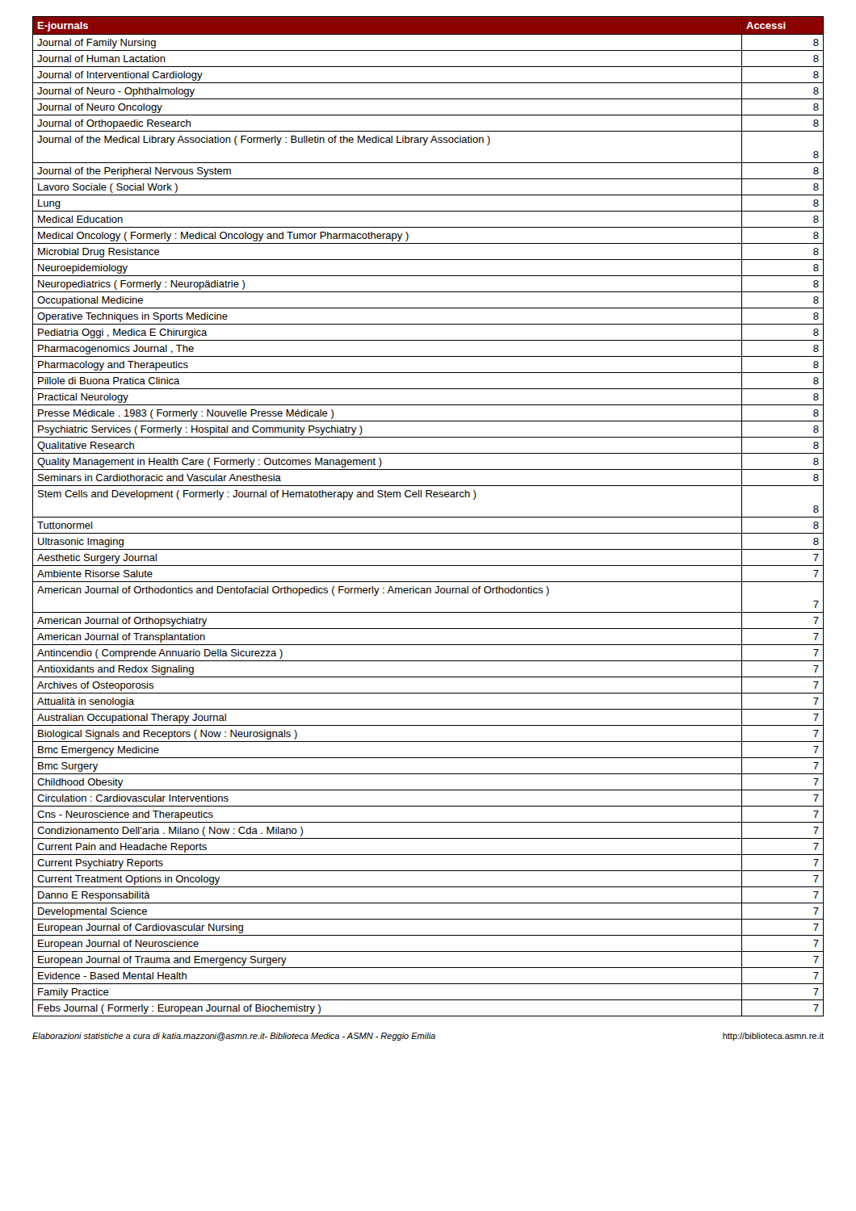| E-journals | Accessi |
| --- | --- |
| Journal of Family Nursing | 8 |
| Journal of Human Lactation | 8 |
| Journal of Interventional Cardiology | 8 |
| Journal of Neuro - Ophthalmology | 8 |
| Journal of Neuro Oncology | 8 |
| Journal of Orthopaedic Research | 8 |
| Journal of the Medical Library Association ( Formerly : Bulletin of the Medical Library Association ) | 8 |
| Journal of the Peripheral Nervous System | 8 |
| Lavoro Sociale ( Social Work ) | 8 |
| Lung | 8 |
| Medical Education | 8 |
| Medical Oncology ( Formerly : Medical Oncology and Tumor Pharmacotherapy ) | 8 |
| Microbial Drug Resistance | 8 |
| Neuroepidemiology | 8 |
| Neuropediatrics ( Formerly : Neuropädiatrie ) | 8 |
| Occupational Medicine | 8 |
| Operative Techniques in Sports Medicine | 8 |
| Pediatria Oggi , Medica E Chirurgica | 8 |
| Pharmacogenomics Journal , The | 8 |
| Pharmacology and Therapeutics | 8 |
| Pillole di Buona Pratica Clinica | 8 |
| Practical Neurology | 8 |
| Presse Médicale . 1983 ( Formerly : Nouvelle Presse Médicale ) | 8 |
| Psychiatric Services ( Formerly : Hospital and Community Psychiatry ) | 8 |
| Qualitative Research | 8 |
| Quality Management in Health Care ( Formerly : Outcomes Management ) | 8 |
| Seminars in Cardiothoracic and Vascular Anesthesia | 8 |
| Stem Cells and Development ( Formerly : Journal of Hematotherapy and Stem Cell Research ) | 8 |
| Tuttonormel | 8 |
| Ultrasonic Imaging | 8 |
| Aesthetic Surgery Journal | 7 |
| Ambiente Risorse Salute | 7 |
| American Journal of Orthodontics and Dentofacial Orthopedics ( Formerly : American Journal of Orthodontics ) | 7 |
| American Journal of Orthopsychiatry | 7 |
| American Journal of Transplantation | 7 |
| Antincendio ( Comprende Annuario Della Sicurezza ) | 7 |
| Antioxidants and Redox Signaling | 7 |
| Archives of Osteoporosis | 7 |
| Attualità in senologia | 7 |
| Australian Occupational Therapy Journal | 7 |
| Biological Signals and Receptors ( Now : Neurosignals ) | 7 |
| Bmc Emergency Medicine | 7 |
| Bmc Surgery | 7 |
| Childhood Obesity | 7 |
| Circulation : Cardiovascular Interventions | 7 |
| Cns - Neuroscience and Therapeutics | 7 |
| Condizionamento Dell'aria . Milano ( Now : Cda . Milano ) | 7 |
| Current Pain and Headache Reports | 7 |
| Current Psychiatry Reports | 7 |
| Current Treatment Options in Oncology | 7 |
| Danno E Responsabilità | 7 |
| Developmental Science | 7 |
| European Journal of Cardiovascular Nursing | 7 |
| European Journal of Neuroscience | 7 |
| European Journal of Trauma and Emergency Surgery | 7 |
| Evidence - Based Mental Health | 7 |
| Family Practice | 7 |
| Febs Journal ( Formerly : European Journal of Biochemistry ) | 7 |
Elaborazioni statistiche a cura di katia.mazzoni@asmn.re.it- Biblioteca Medica - ASMN - Reggio Emilia
http://biblioteca.asmn.re.it